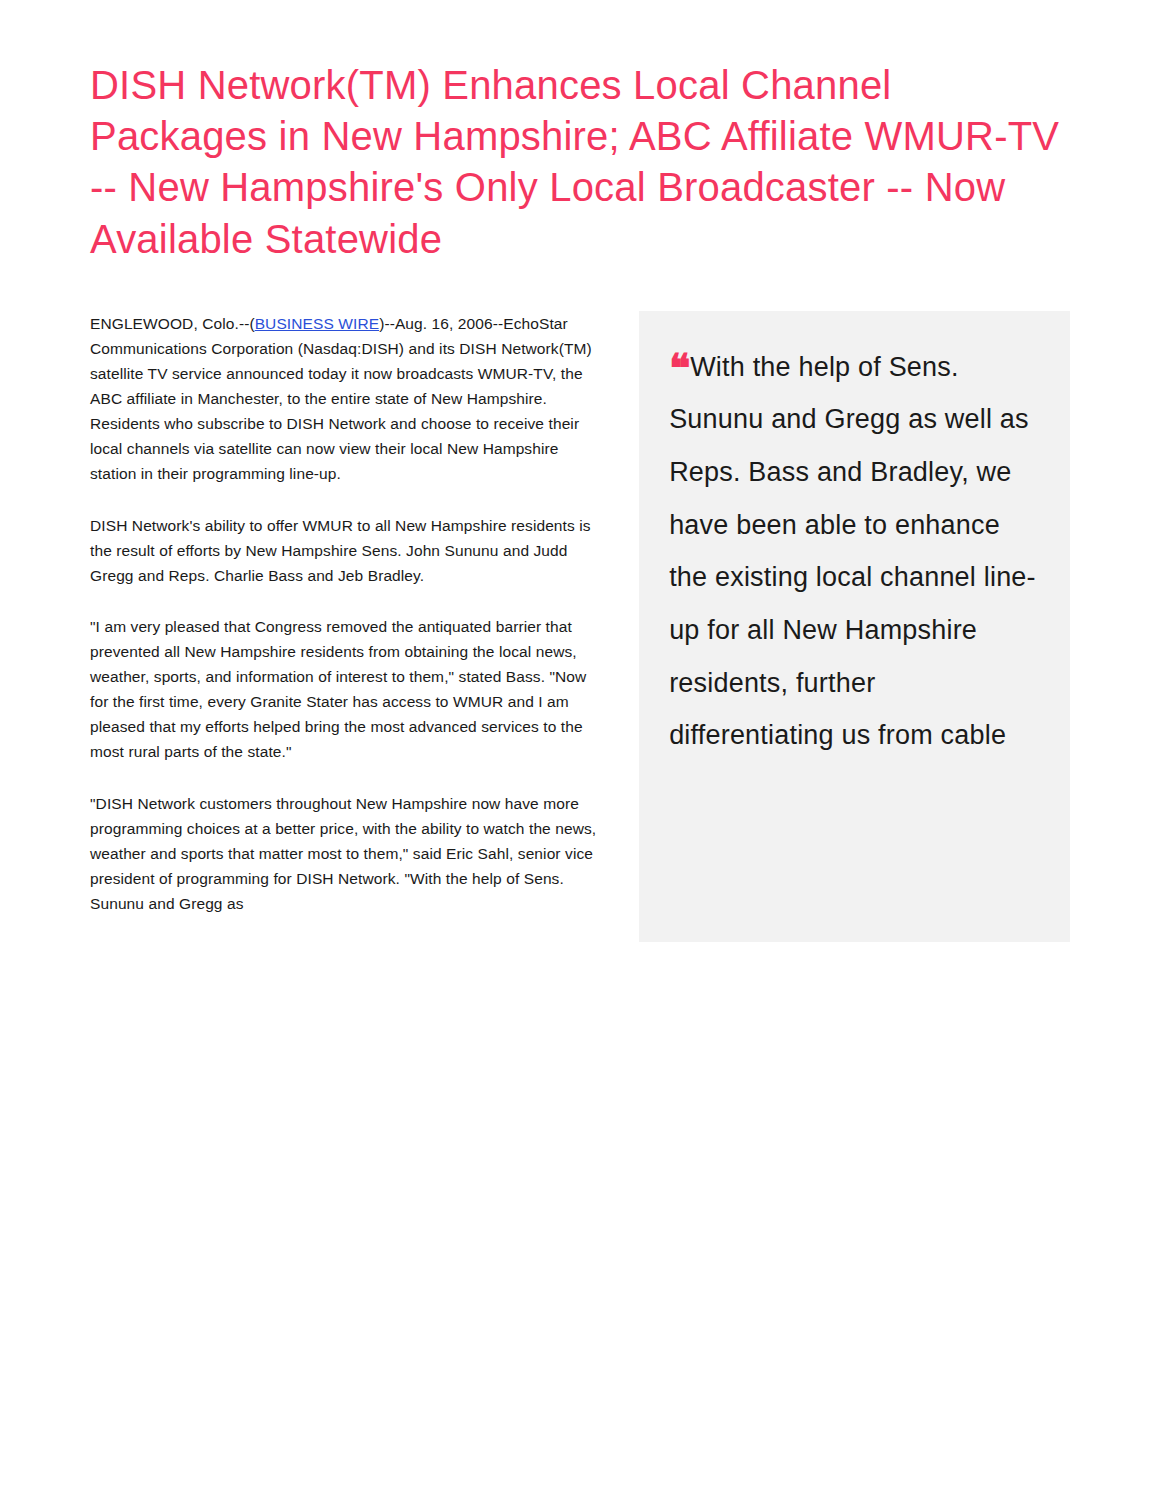DISH Network(TM) Enhances Local Channel Packages in New Hampshire; ABC Affiliate WMUR-TV -- New Hampshire's Only Local Broadcaster -- Now Available Statewide
ENGLEWOOD, Colo.--(BUSINESS WIRE)--Aug. 16, 2006--EchoStar Communications Corporation (Nasdaq:DISH) and its DISH Network(TM) satellite TV service announced today it now broadcasts WMUR-TV, the ABC affiliate in Manchester, to the entire state of New Hampshire. Residents who subscribe to DISH Network and choose to receive their local channels via satellite can now view their local New Hampshire station in their programming line-up.
DISH Network's ability to offer WMUR to all New Hampshire residents is the result of efforts by New Hampshire Sens. John Sununu and Judd Gregg and Reps. Charlie Bass and Jeb Bradley.
"I am very pleased that Congress removed the antiquated barrier that prevented all New Hampshire residents from obtaining the local news, weather, sports, and information of interest to them," stated Bass. "Now for the first time, every Granite Stater has access to WMUR and I am pleased that my efforts helped bring the most advanced services to the most rural parts of the state."
"DISH Network customers throughout New Hampshire now have more programming choices at a better price, with the ability to watch the news, weather and sports that matter most to them," said Eric Sahl, senior vice president of programming for DISH Network. "With the help of Sens. Sununu and Gregg as
❝With the help of Sens. Sununu and Gregg as well as Reps. Bass and Bradley, we have been able to enhance the existing local channel line-up for all New Hampshire residents, further differentiating us from cable